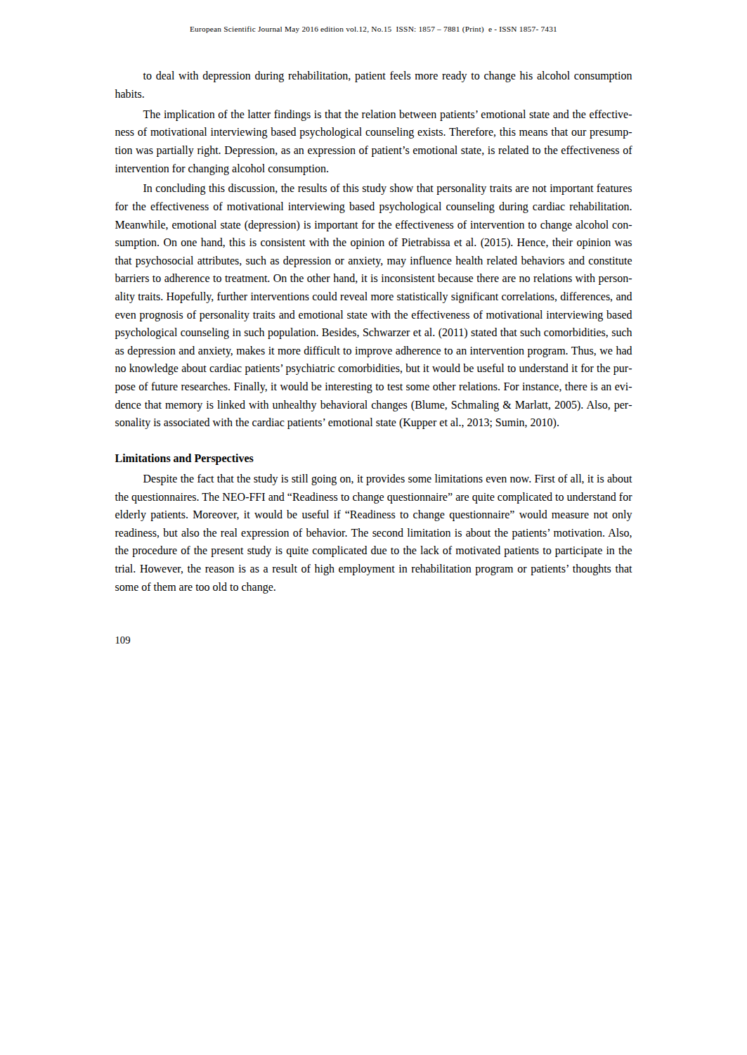European Scientific Journal May 2016 edition vol.12, No.15 ISSN: 1857 – 7881 (Print) e - ISSN 1857- 7431
to deal with depression during rehabilitation, patient feels more ready to change his alcohol consumption habits.
The implication of the latter findings is that the relation between patients’ emotional state and the effectiveness of motivational interviewing based psychological counseling exists. Therefore, this means that our presumption was partially right. Depression, as an expression of patient’s emotional state, is related to the effectiveness of intervention for changing alcohol consumption.
In concluding this discussion, the results of this study show that personality traits are not important features for the effectiveness of motivational interviewing based psychological counseling during cardiac rehabilitation. Meanwhile, emotional state (depression) is important for the effectiveness of intervention to change alcohol consumption. On one hand, this is consistent with the opinion of Pietrabissa et al. (2015). Hence, their opinion was that psychosocial attributes, such as depression or anxiety, may influence health related behaviors and constitute barriers to adherence to treatment. On the other hand, it is inconsistent because there are no relations with personality traits. Hopefully, further interventions could reveal more statistically significant correlations, differences, and even prognosis of personality traits and emotional state with the effectiveness of motivational interviewing based psychological counseling in such population. Besides, Schwarzer et al. (2011) stated that such comorbidities, such as depression and anxiety, makes it more difficult to improve adherence to an intervention program. Thus, we had no knowledge about cardiac patients’ psychiatric comorbidities, but it would be useful to understand it for the purpose of future researches. Finally, it would be interesting to test some other relations. For instance, there is an evidence that memory is linked with unhealthy behavioral changes (Blume, Schmaling & Marlatt, 2005). Also, personality is associated with the cardiac patients’ emotional state (Kupper et al., 2013; Sumin, 2010).
Limitations and Perspectives
Despite the fact that the study is still going on, it provides some limitations even now. First of all, it is about the questionnaires. The NEO-FFI and “Readiness to change questionnaire” are quite complicated to understand for elderly patients. Moreover, it would be useful if “Readiness to change questionnaire” would measure not only readiness, but also the real expression of behavior. The second limitation is about the patients’ motivation. Also, the procedure of the present study is quite complicated due to the lack of motivated patients to participate in the trial. However, the reason is as a result of high employment in rehabilitation program or patients’ thoughts that some of them are too old to change.
109